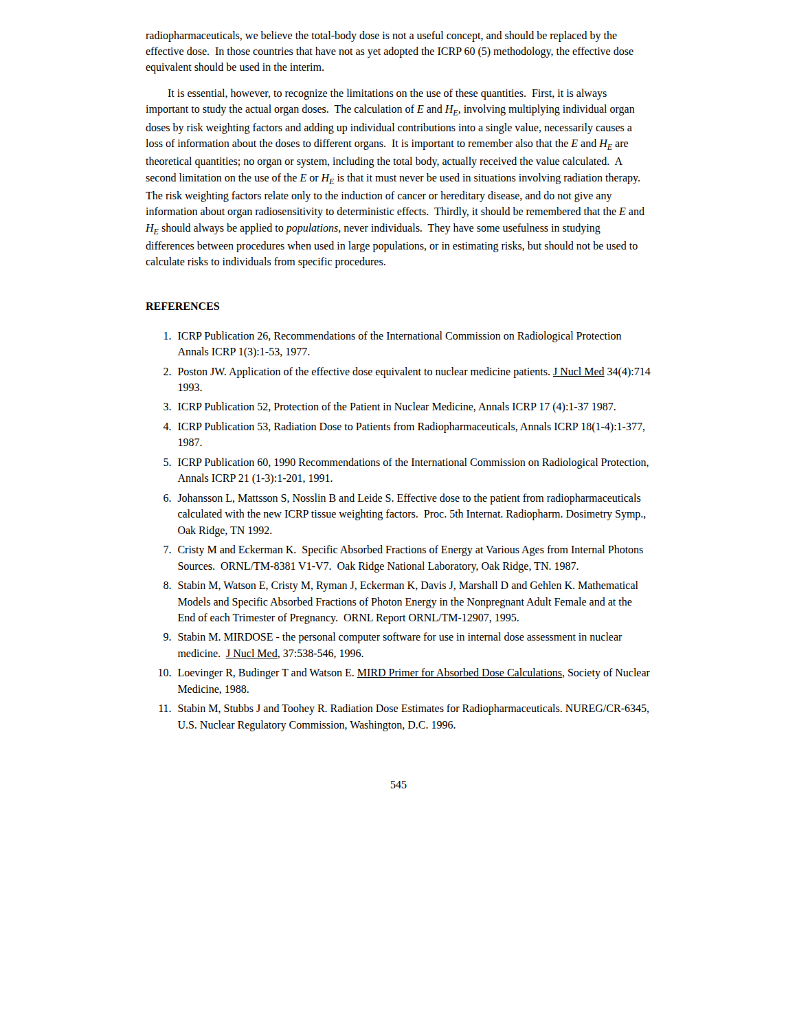radiopharmaceuticals, we believe the total-body dose is not a useful concept, and should be replaced by the effective dose. In those countries that have not as yet adopted the ICRP 60 (5) methodology, the effective dose equivalent should be used in the interim.
It is essential, however, to recognize the limitations on the use of these quantities. First, it is always important to study the actual organ doses. The calculation of E and HE, involving multiplying individual organ doses by risk weighting factors and adding up individual contributions into a single value, necessarily causes a loss of information about the doses to different organs. It is important to remember also that the E and HE are theoretical quantities; no organ or system, including the total body, actually received the value calculated. A second limitation on the use of the E or HE is that it must never be used in situations involving radiation therapy. The risk weighting factors relate only to the induction of cancer or hereditary disease, and do not give any information about organ radiosensitivity to deterministic effects. Thirdly, it should be remembered that the E and HE should always be applied to populations, never individuals. They have some usefulness in studying differences between procedures when used in large populations, or in estimating risks, but should not be used to calculate risks to individuals from specific procedures.
REFERENCES
ICRP Publication 26, Recommendations of the International Commission on Radiological Protection Annals ICRP 1(3):1-53, 1977.
Poston JW. Application of the effective dose equivalent to nuclear medicine patients. J Nucl Med 34(4):714 1993.
ICRP Publication 52, Protection of the Patient in Nuclear Medicine, Annals ICRP 17 (4):1-37 1987.
ICRP Publication 53, Radiation Dose to Patients from Radiopharmaceuticals, Annals ICRP 18(1-4):1-377, 1987.
ICRP Publication 60, 1990 Recommendations of the International Commission on Radiological Protection, Annals ICRP 21 (1-3):1-201, 1991.
Johansson L, Mattsson S, Nosslin B and Leide S. Effective dose to the patient from radiopharmaceuticals calculated with the new ICRP tissue weighting factors. Proc. 5th Internat. Radiopharm. Dosimetry Symp., Oak Ridge, TN 1992.
Cristy M and Eckerman K. Specific Absorbed Fractions of Energy at Various Ages from Internal Photons Sources. ORNL/TM-8381 V1-V7. Oak Ridge National Laboratory, Oak Ridge, TN. 1987.
Stabin M, Watson E, Cristy M, Ryman J, Eckerman K, Davis J, Marshall D and Gehlen K. Mathematical Models and Specific Absorbed Fractions of Photon Energy in the Nonpregnant Adult Female and at the End of each Trimester of Pregnancy. ORNL Report ORNL/TM-12907, 1995.
Stabin M. MIRDOSE - the personal computer software for use in internal dose assessment in nuclear medicine. J Nucl Med, 37:538-546, 1996.
Loevinger R, Budinger T and Watson E. MIRD Primer for Absorbed Dose Calculations, Society of Nuclear Medicine, 1988.
Stabin M, Stubbs J and Toohey R. Radiation Dose Estimates for Radiopharmaceuticals. NUREG/CR-6345, U.S. Nuclear Regulatory Commission, Washington, D.C. 1996.
545